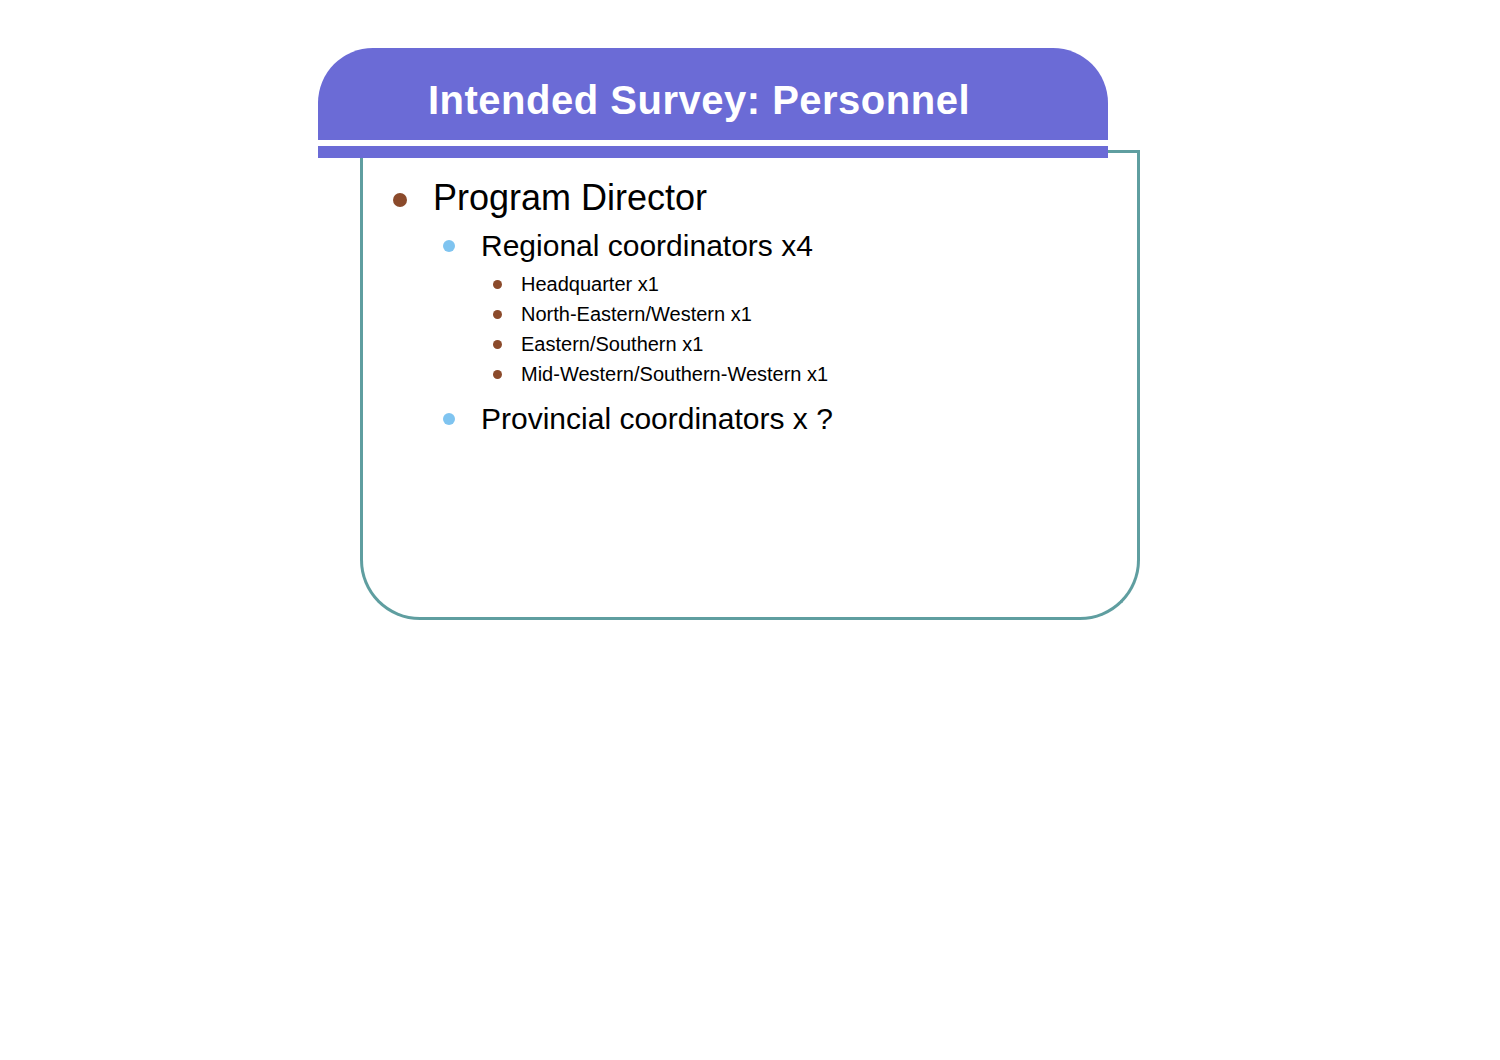Intended Survey: Personnel
Program Director
Regional coordinators x4
Headquarter x1
North-Eastern/Western x1
Eastern/Southern x1
Mid-Western/Southern-Western x1
Provincial coordinators x ?